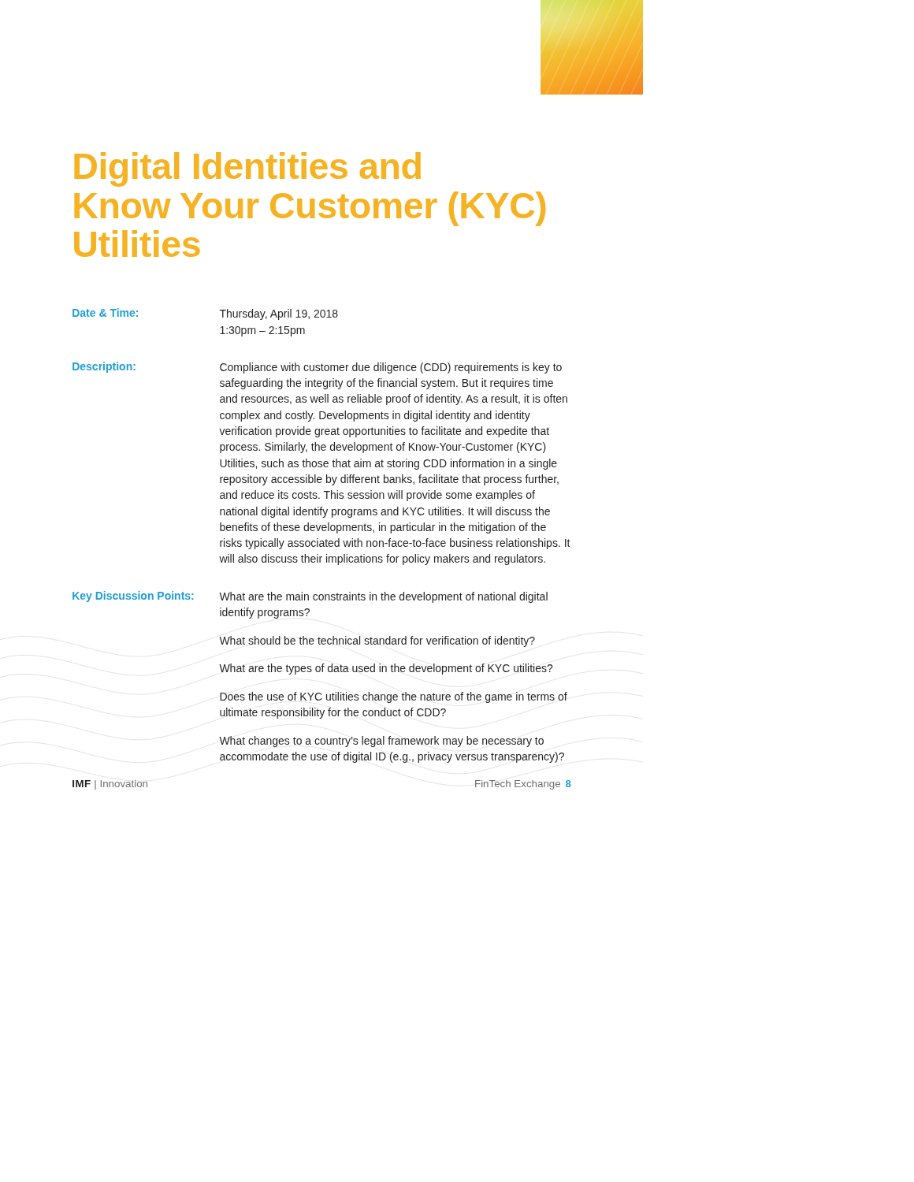Digital Identities andKnow Your Customer (KYC) Utilities
| Date & Time: | Thursday, April 19, 2018 1:30pm – 2:15pm |
| Description: | Compliance with customer due diligence (CDD) requirements is key to safeguarding the integrity of the financial system. But it requires time and resources, as well as reliable proof of identity. As a result, it is often complex and costly. Developments in digital identity and identity verification provide great opportunities to facilitate and expedite that process. Similarly, the development of Know-Your-Customer (KYC) Utilities, such as those that aim at storing CDD information in a single repository accessible by different banks, facilitate that process further, and reduce its costs. This session will provide some examples of national digital identify programs and KYC utilities. It will discuss the benefits of these developments, in particular in the mitigation of the risks typically associated with non-face-to-face business relationships. It will also discuss their implications for policy makers and regulators. |
| Key Discussion Points: | What are the main constraints in the development of national digital identify programs? What should be the technical standard for verification of identity? What are the types of data used in the development of KYC utilities? Does the use of KYC utilities change the nature of the game in terms of ultimate responsibility for the conduct of CDD? What changes to a country’s legal framework may be necessary to accommodate the use of digital ID (e.g., privacy versus transparency)? |
IMF | Innovation
FinTech Exchange8